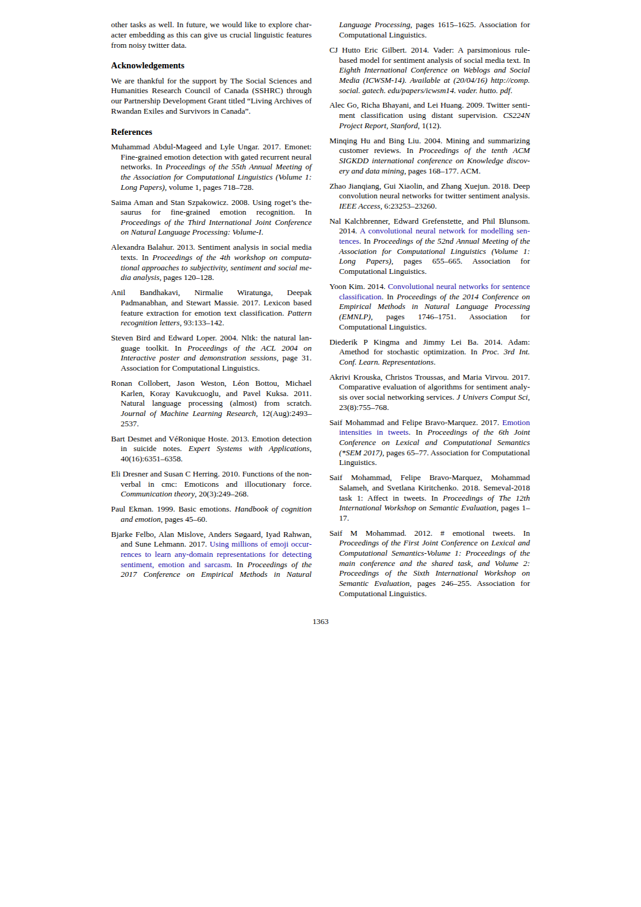other tasks as well. In future, we would like to explore character embedding as this can give us crucial linguistic features from noisy twitter data.
Acknowledgements
We are thankful for the support by The Social Sciences and Humanities Research Council of Canada (SSHRC) through our Partnership Development Grant titled “Living Archives of Rwandan Exiles and Survivors in Canada”.
References
Muhammad Abdul-Mageed and Lyle Ungar. 2017. Emonet: Fine-grained emotion detection with gated recurrent neural networks. In Proceedings of the 55th Annual Meeting of the Association for Computational Linguistics (Volume 1: Long Papers), volume 1, pages 718–728.
Saima Aman and Stan Szpakowicz. 2008. Using roget’s thesaurus for fine-grained emotion recognition. In Proceedings of the Third International Joint Conference on Natural Language Processing: Volume-I.
Alexandra Balahur. 2013. Sentiment analysis in social media texts. In Proceedings of the 4th workshop on computational approaches to subjectivity, sentiment and social media analysis, pages 120–128.
Anil Bandhakavi, Nirmalie Wiratunga, Deepak Padmanabhan, and Stewart Massie. 2017. Lexicon based feature extraction for emotion text classification. Pattern recognition letters, 93:133–142.
Steven Bird and Edward Loper. 2004. Nltk: the natural language toolkit. In Proceedings of the ACL 2004 on Interactive poster and demonstration sessions, page 31. Association for Computational Linguistics.
Ronan Collobert, Jason Weston, Léon Bottou, Michael Karlen, Koray Kavukcuoglu, and Pavel Kuksa. 2011. Natural language processing (almost) from scratch. Journal of Machine Learning Research, 12(Aug):2493–2537.
Bart Desmet and VéRonique Hoste. 2013. Emotion detection in suicide notes. Expert Systems with Applications, 40(16):6351–6358.
Eli Dresner and Susan C Herring. 2010. Functions of the nonverbal in cmc: Emoticons and illocutionary force. Communication theory, 20(3):249–268.
Paul Ekman. 1999. Basic emotions. Handbook of cognition and emotion, pages 45–60.
Bjarke Felbo, Alan Mislove, Anders Søgaard, Iyad Rahwan, and Sune Lehmann. 2017. Using millions of emoji occurrences to learn any-domain representations for detecting sentiment, emotion and sarcasm. In Proceedings of the 2017 Conference on Empirical Methods in Natural Language Processing, pages 1615–1625. Association for Computational Linguistics.
CJ Hutto Eric Gilbert. 2014. Vader: A parsimonious rule-based model for sentiment analysis of social media text. In Eighth International Conference on Weblogs and Social Media (ICWSM-14). Available at (20/04/16) http://comp. social. gatech. edu/papers/icwsm14. vader. hutto. pdf.
Alec Go, Richa Bhayani, and Lei Huang. 2009. Twitter sentiment classification using distant supervision. CS224N Project Report, Stanford, 1(12).
Minqing Hu and Bing Liu. 2004. Mining and summarizing customer reviews. In Proceedings of the tenth ACM SIGKDD international conference on Knowledge discovery and data mining, pages 168–177. ACM.
Zhao Jianqiang, Gui Xiaolin, and Zhang Xuejun. 2018. Deep convolution neural networks for twitter sentiment analysis. IEEE Access, 6:23253–23260.
Nal Kalchbrenner, Edward Grefenstette, and Phil Blunsom. 2014. A convolutional neural network for modelling sentences. In Proceedings of the 52nd Annual Meeting of the Association for Computational Linguistics (Volume 1: Long Papers), pages 655–665. Association for Computational Linguistics.
Yoon Kim. 2014. Convolutional neural networks for sentence classification. In Proceedings of the 2014 Conference on Empirical Methods in Natural Language Processing (EMNLP), pages 1746–1751. Association for Computational Linguistics.
Diederik P Kingma and Jimmy Lei Ba. 2014. Adam: Amethod for stochastic optimization. In Proc. 3rd Int. Conf. Learn. Representations.
Akrivi Krouska, Christos Troussas, and Maria Virvou. 2017. Comparative evaluation of algorithms for sentiment analysis over social networking services. J Univers Comput Sci, 23(8):755–768.
Saif Mohammad and Felipe Bravo-Marquez. 2017. Emotion intensities in tweets. In Proceedings of the 6th Joint Conference on Lexical and Computational Semantics (*SEM 2017), pages 65–77. Association for Computational Linguistics.
Saif Mohammad, Felipe Bravo-Marquez, Mohammad Salameh, and Svetlana Kiritchenko. 2018. Semeval-2018 task 1: Affect in tweets. In Proceedings of The 12th International Workshop on Semantic Evaluation, pages 1–17.
Saif M Mohammad. 2012. # emotional tweets. In Proceedings of the First Joint Conference on Lexical and Computational Semantics-Volume 1: Proceedings of the main conference and the shared task, and Volume 2: Proceedings of the Sixth International Workshop on Semantic Evaluation, pages 246–255. Association for Computational Linguistics.
1363